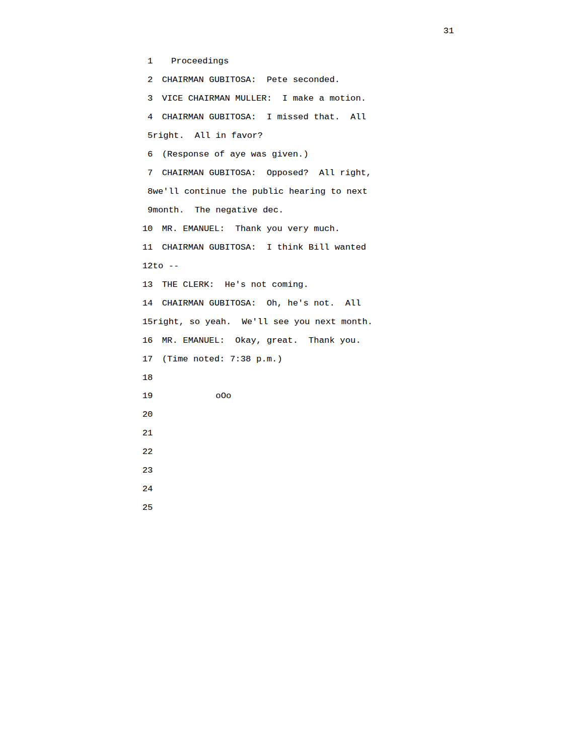31
| 1 | Proceedings |
| 2 | CHAIRMAN GUBITOSA: Pete seconded. |
| 3 | VICE CHAIRMAN MULLER: I make a motion. |
| 4 | CHAIRMAN GUBITOSA: I missed that. All |
| 5 | right. All in favor? |
| 6 | (Response of aye was given.) |
| 7 | CHAIRMAN GUBITOSA: Opposed? All right, |
| 8 | we'll continue the public hearing to next |
| 9 | month. The negative dec. |
| 10 | MR. EMANUEL: Thank you very much. |
| 11 | CHAIRMAN GUBITOSA: I think Bill wanted |
| 12 | to -- |
| 13 | THE CLERK: He's not coming. |
| 14 | CHAIRMAN GUBITOSA: Oh, he's not. All |
| 15 | right, so yeah. We'll see you next month. |
| 16 | MR. EMANUEL: Okay, great. Thank you. |
| 17 | (Time noted: 7:38 p.m.) |
| 18 | |
| 19 | oOo |
| 20 | |
| 21 | |
| 22 | |
| 23 | |
| 24 | |
| 25 | |